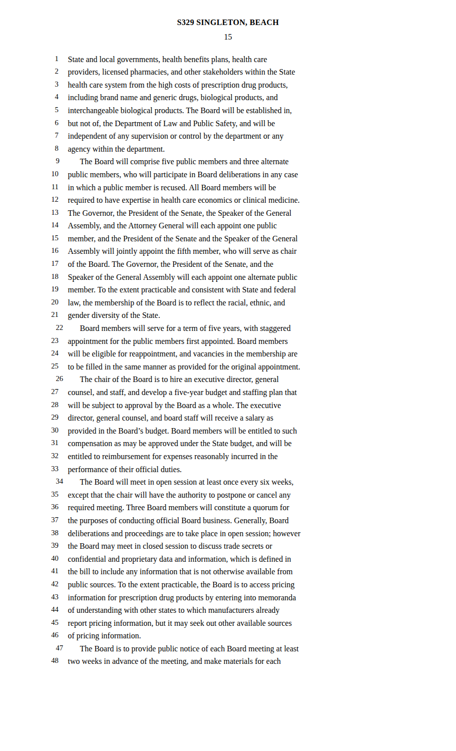S329 SINGLETON, BEACH
15
State and local governments, health benefits plans, health care
providers, licensed pharmacies, and other stakeholders within the State
health care system from the high costs of prescription drug products,
including brand name and generic drugs, biological products, and
interchangeable biological products. The Board will be established in,
but not of, the Department of Law and Public Safety, and will be
independent of any supervision or control by the department or any
agency within the department.
The Board will comprise five public members and three alternate
public members, who will participate in Board deliberations in any case
in which a public member is recused. All Board members will be
required to have expertise in health care economics or clinical medicine.
The Governor, the President of the Senate, the Speaker of the General
Assembly, and the Attorney General will each appoint one public
member, and the President of the Senate and the Speaker of the General
Assembly will jointly appoint the fifth member, who will serve as chair
of the Board. The Governor, the President of the Senate, and the
Speaker of the General Assembly will each appoint one alternate public
member. To the extent practicable and consistent with State and federal
law, the membership of the Board is to reflect the racial, ethnic, and
gender diversity of the State.
Board members will serve for a term of five years, with staggered
appointment for the public members first appointed. Board members
will be eligible for reappointment, and vacancies in the membership are
to be filled in the same manner as provided for the original appointment.
The chair of the Board is to hire an executive director, general
counsel, and staff, and develop a five-year budget and staffing plan that
will be subject to approval by the Board as a whole. The executive
director, general counsel, and board staff will receive a salary as
provided in the Board’s budget. Board members will be entitled to such
compensation as may be approved under the State budget, and will be
entitled to reimbursement for expenses reasonably incurred in the
performance of their official duties.
The Board will meet in open session at least once every six weeks,
except that the chair will have the authority to postpone or cancel any
required meeting. Three Board members will constitute a quorum for
the purposes of conducting official Board business. Generally, Board
deliberations and proceedings are to take place in open session; however
the Board may meet in closed session to discuss trade secrets or
confidential and proprietary data and information, which is defined in
the bill to include any information that is not otherwise available from
public sources. To the extent practicable, the Board is to access pricing
information for prescription drug products by entering into memoranda
of understanding with other states to which manufacturers already
report pricing information, but it may seek out other available sources
of pricing information.
The Board is to provide public notice of each Board meeting at least
two weeks in advance of the meeting, and make materials for each